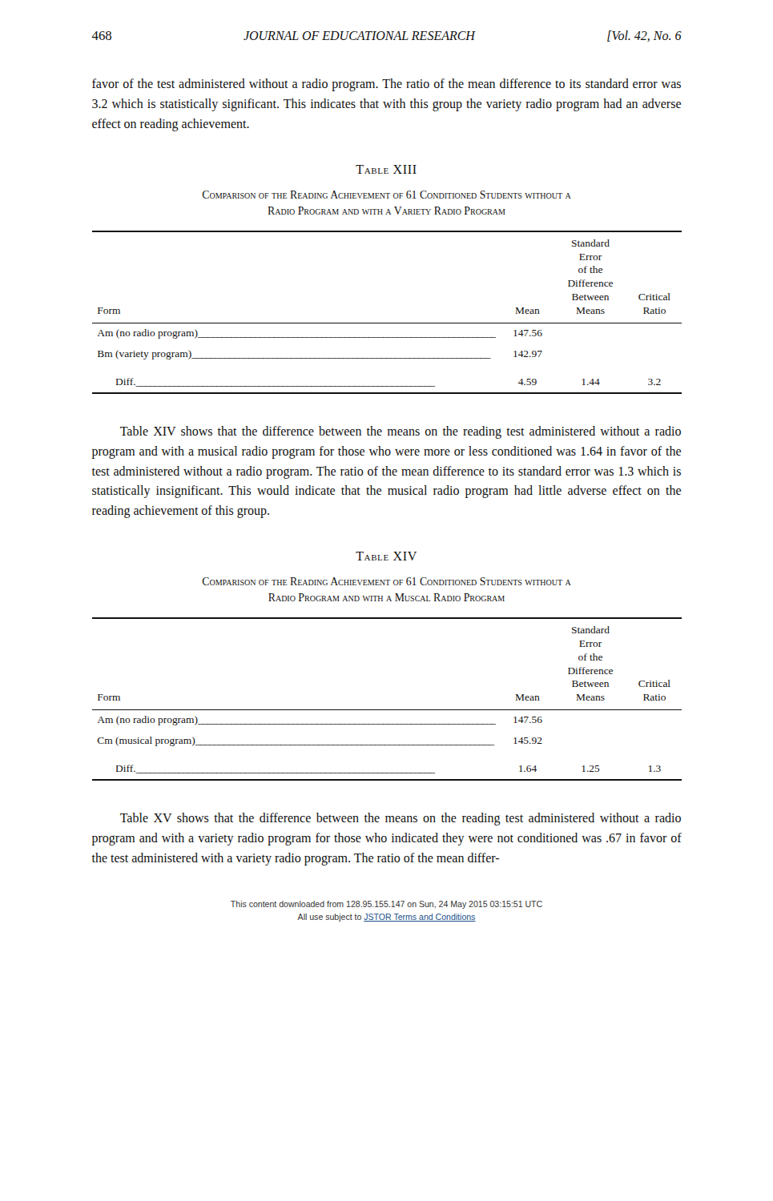468 JOURNAL OF EDUCATIONAL RESEARCH [Vol. 42, No. 6
favor of the test administered without a radio program. The ratio of the mean difference to its standard error was 3.2 which is statistically significant. This indicates that with this group the variety radio program had an adverse effect on reading achievement.
Table XIII
Comparison of the Reading Achievement of 61 Conditioned Students without a Radio Program and with a Variety Radio Program
| Form | Mean | Standard Error of the Difference Between Means | Critical Ratio |
| --- | --- | --- | --- |
| Am (no radio program) | 147.56 | | |
| Bm (variety program) | 142.97 | | |
| Diff. | 4.59 | 1.44 | 3.2 |
Table XIV shows that the difference between the means on the reading test administered without a radio program and with a musical radio program for those who were more or less conditioned was 1.64 in favor of the test administered without a radio program. The ratio of the mean difference to its standard error was 1.3 which is statistically insignificant. This would indicate that the musical radio program had little adverse effect on the reading achievement of this group.
Table XIV
Comparison of the Reading Achievement of 61 Conditioned Students without a Radio Program and with a Muscal Radio Program
| Form | Mean | Standard Error of the Difference Between Means | Critical Ratio |
| --- | --- | --- | --- |
| Am (no radio program) | 147.56 | | |
| Cm (musical program) | 145.92 | | |
| Diff. | 1.64 | 1.25 | 1.3 |
Table XV shows that the difference between the means on the reading test administered without a radio program and with a variety radio program for those who indicated they were not conditioned was .67 in favor of the test administered with a variety radio program. The ratio of the mean differ-
This content downloaded from 128.95.155.147 on Sun, 24 May 2015 03:15:51 UTC
All use subject to JSTOR Terms and Conditions